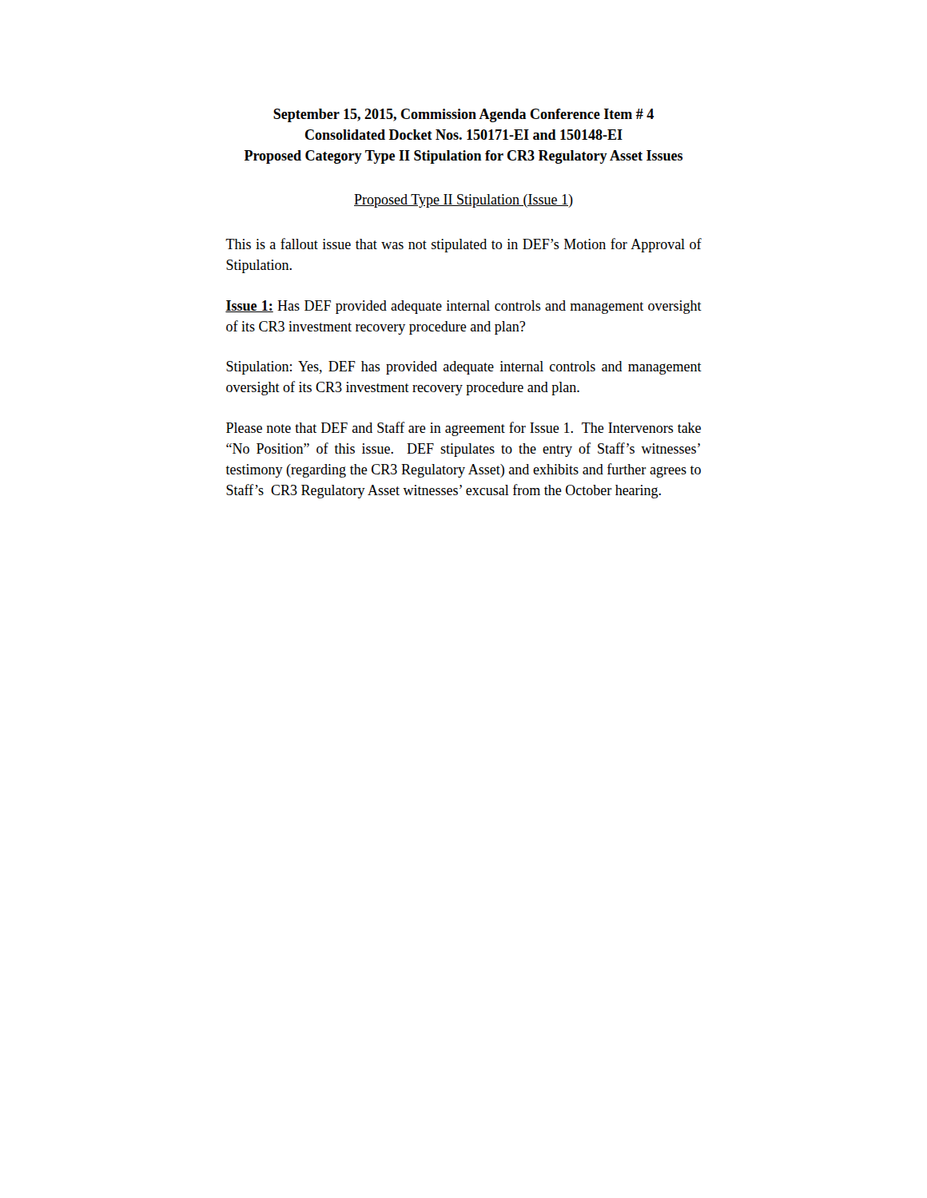September 15, 2015, Commission Agenda Conference Item # 4
Consolidated Docket Nos. 150171-EI and 150148-EI
Proposed Category Type II Stipulation for CR3 Regulatory Asset Issues
Proposed Type II Stipulation (Issue 1)
This is a fallout issue that was not stipulated to in DEF’s Motion for Approval of Stipulation.
Issue 1: Has DEF provided adequate internal controls and management oversight of its CR3 investment recovery procedure and plan?
Stipulation: Yes, DEF has provided adequate internal controls and management oversight of its CR3 investment recovery procedure and plan.
Please note that DEF and Staff are in agreement for Issue 1. The Intervenors take “No Position” of this issue. DEF stipulates to the entry of Staff’s witnesses’ testimony (regarding the CR3 Regulatory Asset) and exhibits and further agrees to Staff’s CR3 Regulatory Asset witnesses’ excusal from the October hearing.